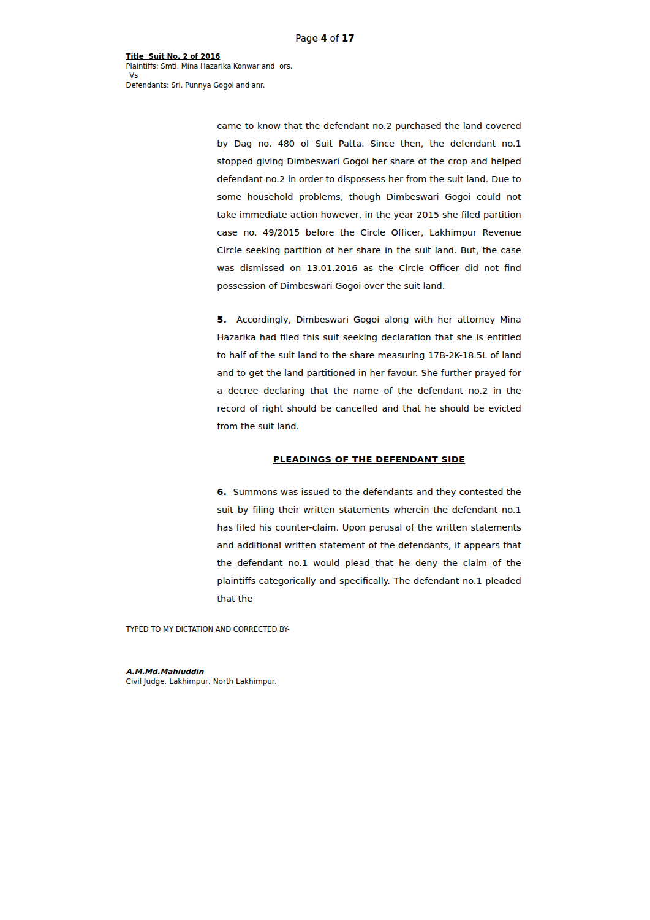Page 4 of 17
Title Suit No. 2 of 2016
Plaintiffs: Smti. Mina Hazarika Konwar and ors.
Vs
Defendants: Sri. Punnya Gogoi and anr.
came to know that the defendant no.2 purchased the land covered by Dag no. 480 of Suit Patta. Since then, the defendant no.1 stopped giving Dimbeswari Gogoi her share of the crop and helped defendant no.2 in order to dispossess her from the suit land. Due to some household problems, though Dimbeswari Gogoi could not take immediate action however, in the year 2015 she filed partition case no. 49/2015 before the Circle Officer, Lakhimpur Revenue Circle seeking partition of her share in the suit land. But, the case was dismissed on 13.01.2016 as the Circle Officer did not find possession of Dimbeswari Gogoi over the suit land.
5. Accordingly, Dimbeswari Gogoi along with her attorney Mina Hazarika had filed this suit seeking declaration that she is entitled to half of the suit land to the share measuring 17B-2K-18.5L of land and to get the land partitioned in her favour. She further prayed for a decree declaring that the name of the defendant no.2 in the record of right should be cancelled and that he should be evicted from the suit land.
PLEADINGS OF THE DEFENDANT SIDE
6. Summons was issued to the defendants and they contested the suit by filing their written statements wherein the defendant no.1 has filed his counter-claim. Upon perusal of the written statements and additional written statement of the defendants, it appears that the defendant no.1 would plead that he deny the claim of the plaintiffs categorically and specifically. The defendant no.1 pleaded that the
TYPED TO MY DICTATION AND CORRECTED BY-
A.M.Md.Mahiuddin
Civil Judge, Lakhimpur, North Lakhimpur.